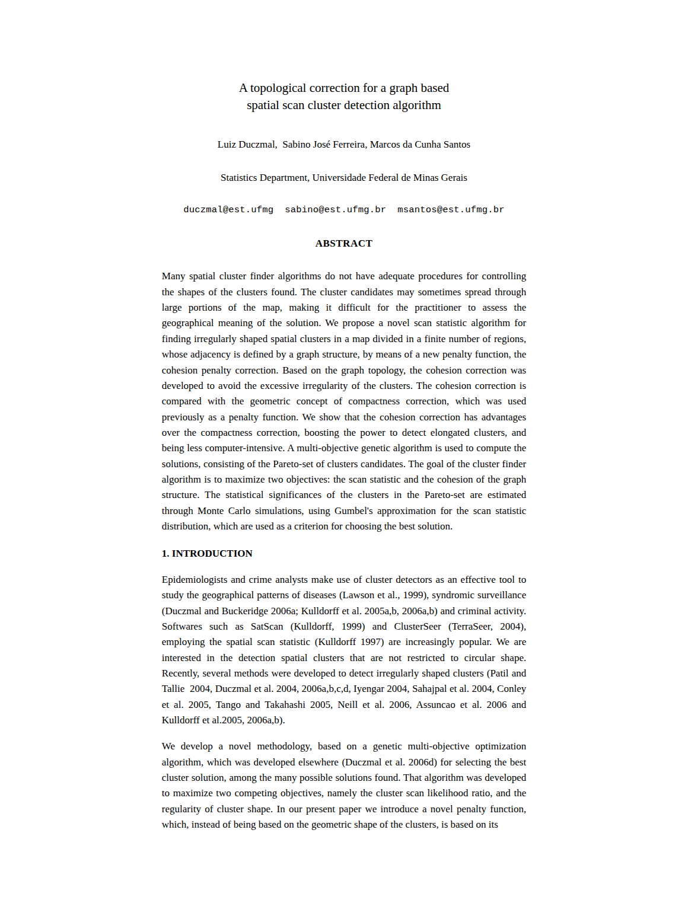A topological correction for a graph based
spatial scan cluster detection algorithm
Luiz Duczmal, Sabino José Ferreira, Marcos da Cunha Santos
Statistics Department, Universidade Federal de Minas Gerais
duczmal@est.ufmg sabino@est.ufmg.br msantos@est.ufmg.br
ABSTRACT
Many spatial cluster finder algorithms do not have adequate procedures for controlling the shapes of the clusters found. The cluster candidates may sometimes spread through large portions of the map, making it difficult for the practitioner to assess the geographical meaning of the solution. We propose a novel scan statistic algorithm for finding irregularly shaped spatial clusters in a map divided in a finite number of regions, whose adjacency is defined by a graph structure, by means of a new penalty function, the cohesion penalty correction. Based on the graph topology, the cohesion correction was developed to avoid the excessive irregularity of the clusters. The cohesion correction is compared with the geometric concept of compactness correction, which was used previously as a penalty function. We show that the cohesion correction has advantages over the compactness correction, boosting the power to detect elongated clusters, and being less computer-intensive. A multi-objective genetic algorithm is used to compute the solutions, consisting of the Pareto-set of clusters candidates. The goal of the cluster finder algorithm is to maximize two objectives: the scan statistic and the cohesion of the graph structure. The statistical significances of the clusters in the Pareto-set are estimated through Monte Carlo simulations, using Gumbel's approximation for the scan statistic distribution, which are used as a criterion for choosing the best solution.
1. INTRODUCTION
Epidemiologists and crime analysts make use of cluster detectors as an effective tool to study the geographical patterns of diseases (Lawson et al., 1999), syndromic surveillance (Duczmal and Buckeridge 2006a; Kulldorff et al. 2005a,b, 2006a,b) and criminal activity. Softwares such as SatScan (Kulldorff, 1999) and ClusterSeer (TerraSeer, 2004), employing the spatial scan statistic (Kulldorff 1997) are increasingly popular. We are interested in the detection spatial clusters that are not restricted to circular shape. Recently, several methods were developed to detect irregularly shaped clusters (Patil and Tallie 2004, Duczmal et al. 2004, 2006a,b,c,d, Iyengar 2004, Sahajpal et al. 2004, Conley et al. 2005, Tango and Takahashi 2005, Neill et al. 2006, Assuncao et al. 2006 and Kulldorff et al.2005, 2006a,b).
We develop a novel methodology, based on a genetic multi-objective optimization algorithm, which was developed elsewhere (Duczmal et al. 2006d) for selecting the best cluster solution, among the many possible solutions found. That algorithm was developed to maximize two competing objectives, namely the cluster scan likelihood ratio, and the regularity of cluster shape. In our present paper we introduce a novel penalty function, which, instead of being based on the geometric shape of the clusters, is based on its